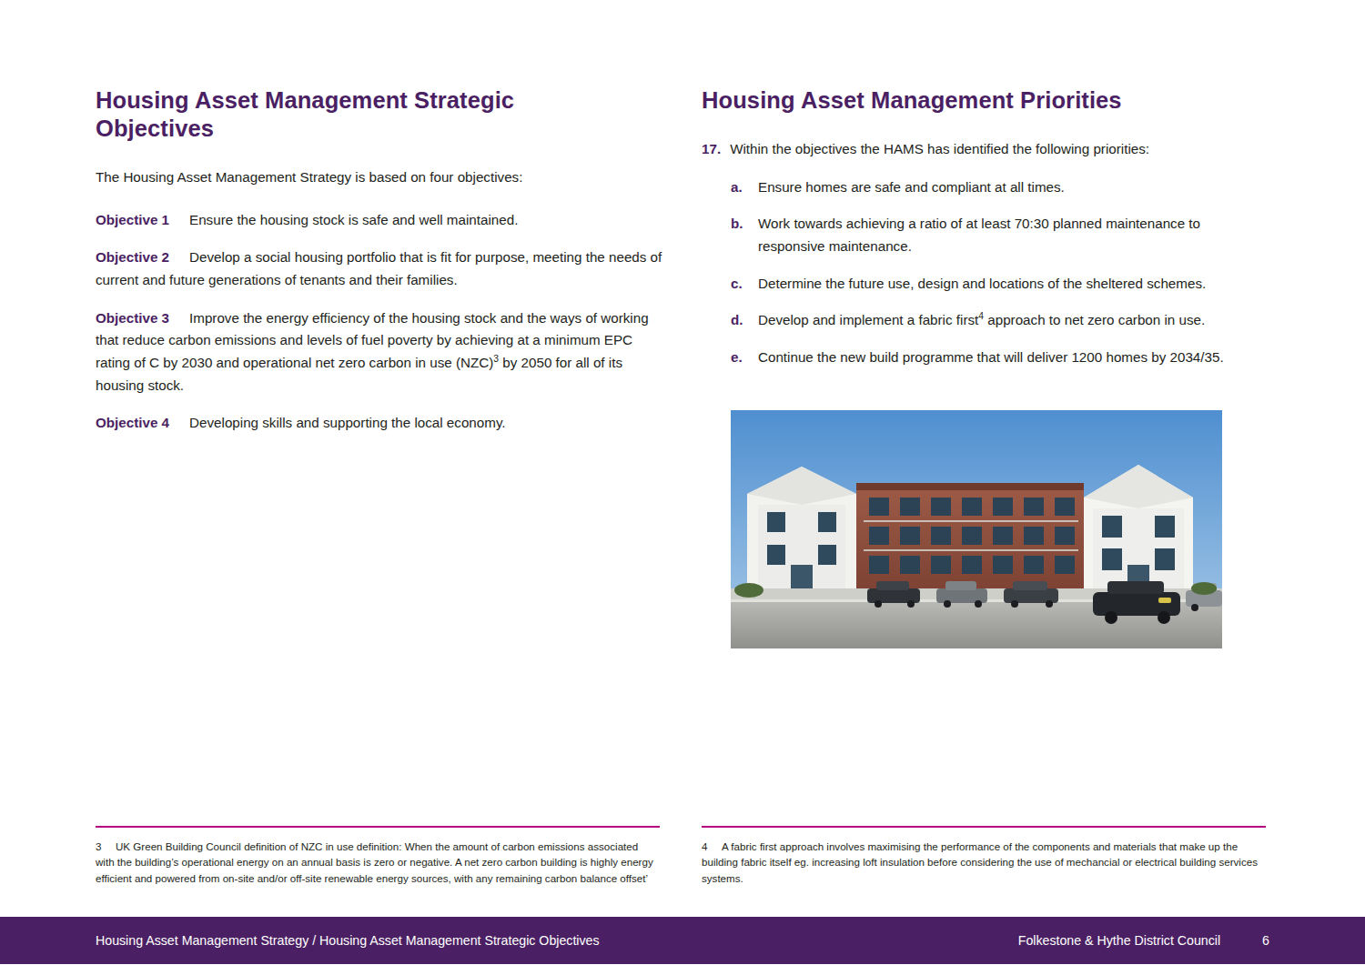Housing Asset Management Strategic
Objectives
The Housing Asset Management Strategy is based on four objectives:
Objective 1 Ensure the housing stock is safe and well maintained.
Objective 2 Develop a social housing portfolio that is fit for purpose, meeting the needs of current and future generations of tenants and their families.
Objective 3 Improve the energy efficiency of the housing stock and the ways of working that reduce carbon emissions and levels of fuel poverty by achieving at a minimum EPC rating of C by 2030 and operational net zero carbon in use (NZC)3 by 2050 for all of its housing stock.
Objective 4 Developing skills and supporting the local economy.
3 UK Green Building Council definition of NZC in use definition: When the amount of carbon emissions associated with the building’s operational energy on an annual basis is zero or negative. A net zero carbon building is highly energy efficient and powered from on-site and/or off-site renewable energy sources, with any remaining carbon balance offset’
Housing Asset Management Priorities
17. Within the objectives the HAMS has identified the following priorities:
a. Ensure homes are safe and compliant at all times.
b. Work towards achieving a ratio of at least 70:30 planned maintenance to responsive maintenance.
c. Determine the future use, design and locations of the sheltered schemes.
d. Develop and implement a fabric first4 approach to net zero carbon in use.
e. Continue the new build programme that will deliver 1200 homes by 2034/35.
4 A fabric first approach involves maximising the performance of the components and materials that make up the building fabric itself eg. increasing loft insulation before considering the use of mechancial or electrical building services systems.
Housing Asset Management Strategy / Housing Asset Management Strategic Objectives
Folkestone & Hythe District Council 6